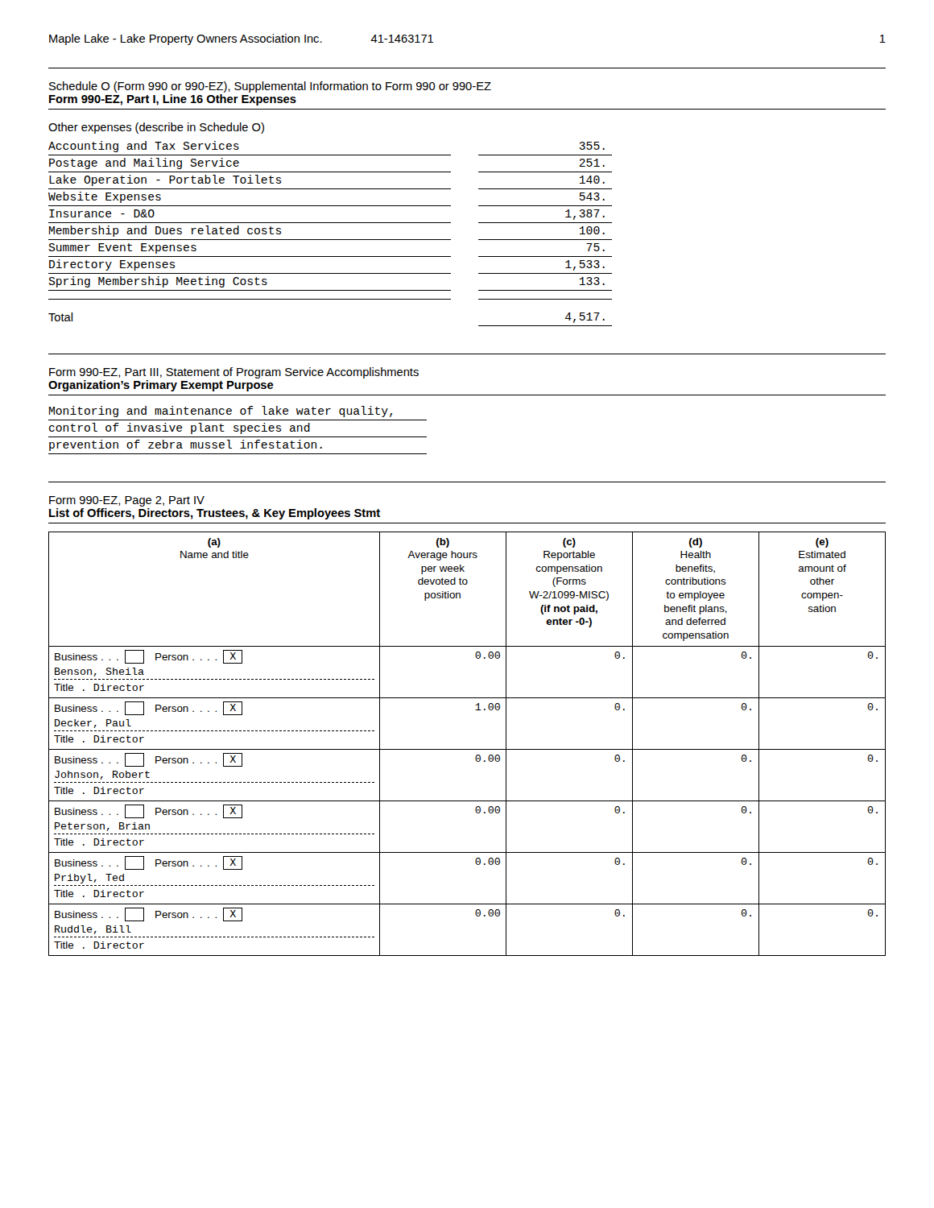Maple Lake - Lake Property Owners Association Inc.
41-1463171
1
Schedule O (Form 990 or 990-EZ), Supplemental Information to Form 990 or 990-EZ
Form 990-EZ, Part I, Line 16 Other Expenses
Other expenses (describe in Schedule O)
| Accounting and Tax Services | | 355. |
| Postage and Mailing Service | | 251. |
| Lake Operation - Portable Toilets | | 140. |
| Website Expenses | | 543. |
| Insurance - D&O | | 1,387. |
| Membership and Dues related costs | | 100. |
| Summer Event Expenses | | 75. |
| Directory Expenses | | 1,533. |
| Spring Membership Meeting Costs | | 133. |
| Total | | 4,517. |
Form 990-EZ, Part III, Statement of Program Service Accomplishments
Organization’s Primary Exempt Purpose
Monitoring and maintenance of lake water quality,
control of invasive plant species and
prevention of zebra mussel infestation.
Form 990-EZ, Page 2, Part IV
List of Officers, Directors, Trustees, & Key Employees Stmt
| (a) Name and title | (b) Average hours per week devoted to position | (c) Reportable compensation (Forms W-2/1099-MISC) (if not paid, enter -0-) | (d) Health benefits, contributions to employee benefit plans, and deferred compensation | (e) Estimated amount of other compen- sation |
| --- | --- | --- | --- | --- |
| Business . . . Person . . . . X Benson, Sheila Title . Director | 0.00 | 0. | 0. | 0. |
| Business . . . Person . . . . X Decker, Paul Title . Director | 1.00 | 0. | 0. | 0. |
| Business . . . Person . . . . X Johnson, Robert Title . Director | 0.00 | 0. | 0. | 0. |
| Business . . . Person . . . . X Peterson, Brian Title . Director | 0.00 | 0. | 0. | 0. |
| Business . . . Person . . . . X Pribyl, Ted Title . Director | 0.00 | 0. | 0. | 0. |
| Business . . . Person . . . . X Ruddle, Bill Title . Director | 0.00 | 0. | 0. | 0. |